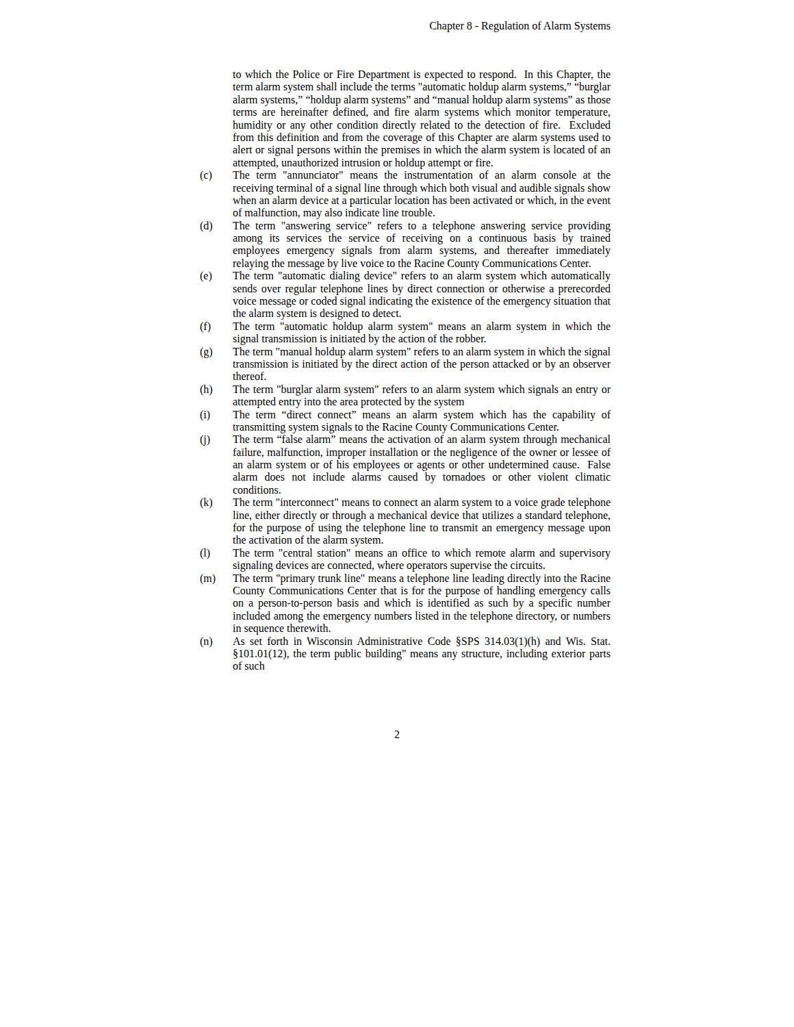Chapter 8 - Regulation of Alarm Systems
to which the Police or Fire Department is expected to respond. In this Chapter, the term alarm system shall include the terms "automatic holdup alarm systems,” “burglar alarm systems,” “holdup alarm systems” and “manual holdup alarm systems” as those terms are hereinafter defined, and fire alarm systems which monitor temperature, humidity or any other condition directly related to the detection of fire. Excluded from this definition and from the coverage of this Chapter are alarm systems used to alert or signal persons within the premises in which the alarm system is located of an attempted, unauthorized intrusion or holdup attempt or fire.
(c)
The term "annunciator" means the instrumentation of an alarm console at the receiving terminal of a signal line through which both visual and audible signals show when an alarm device at a particular location has been activated or which, in the event of malfunction, may also indicate line trouble.
(d)
The term "answering service" refers to a telephone answering service providing among its services the service of receiving on a continuous basis by trained employees emergency signals from alarm systems, and thereafter immediately relaying the message by live voice to the Racine County Communications Center.
(e)
The term "automatic dialing device" refers to an alarm system which automatically sends over regular telephone lines by direct connection or otherwise a prerecorded voice message or coded signal indicating the existence of the emergency situation that the alarm system is designed to detect.
(f)
The term "automatic holdup alarm system" means an alarm system in which the signal transmission is initiated by the action of the robber.
(g)
The term "manual holdup alarm system" refers to an alarm system in which the signal transmission is initiated by the direct action of the person attacked or by an observer thereof.
(h)
The term "burglar alarm system" refers to an alarm system which signals an entry or attempted entry into the area protected by the system
(i)
The term “direct connect” means an alarm system which has the capability of transmitting system signals to the Racine County Communications Center.
(j)
The term “false alarm” means the activation of an alarm system through mechanical failure, malfunction, improper installation or the negligence of the owner or lessee of an alarm system or of his employees or agents or other undetermined cause. False alarm does not include alarms caused by tornadoes or other violent climatic conditions.
(k)
The term "interconnect" means to connect an alarm system to a voice grade telephone line, either directly or through a mechanical device that utilizes a standard telephone, for the purpose of using the telephone line to transmit an emergency message upon the activation of the alarm system.
(l)
The term "central station" means an office to which remote alarm and supervisory signaling devices are connected, where operators supervise the circuits.
(m)
The term "primary trunk line" means a telephone line leading directly into the Racine County Communications Center that is for the purpose of handling emergency calls on a person-to-person basis and which is identified as such by a specific number included among the emergency numbers listed in the telephone directory, or numbers in sequence therewith.
(n)
As set forth in Wisconsin Administrative Code §SPS 314.03(1)(h) and Wis. Stat. §101.01(12), the term public building" means any structure, including exterior parts of such
2